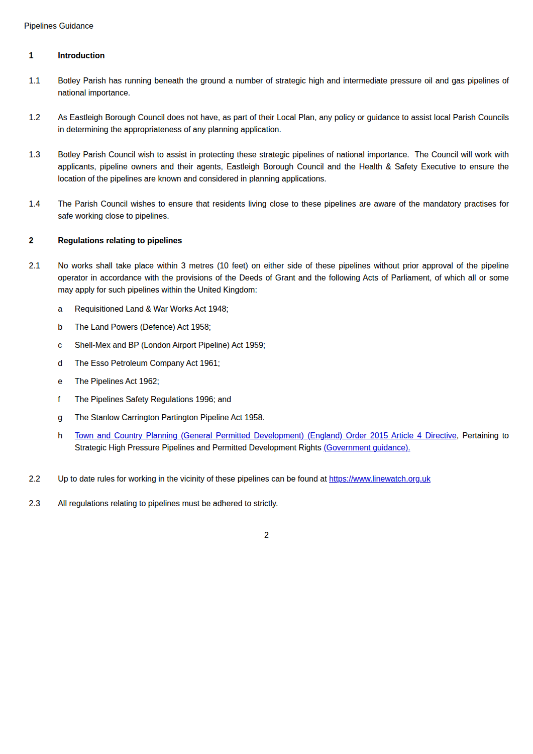Pipelines Guidance
1
Introduction
1.1
Botley Parish has running beneath the ground a number of strategic high and intermediate pressure oil and gas pipelines of national importance.
1.2
As Eastleigh Borough Council does not have, as part of their Local Plan, any policy or guidance to assist local Parish Councils in determining the appropriateness of any planning application.
1.3
Botley Parish Council wish to assist in protecting these strategic pipelines of national importance. The Council will work with applicants, pipeline owners and their agents, Eastleigh Borough Council and the Health & Safety Executive to ensure the location of the pipelines are known and considered in planning applications.
1.4
The Parish Council wishes to ensure that residents living close to these pipelines are aware of the mandatory practises for safe working close to pipelines.
2
Regulations relating to pipelines
2.1
No works shall take place within 3 metres (10 feet) on either side of these pipelines without prior approval of the pipeline operator in accordance with the provisions of the Deeds of Grant and the following Acts of Parliament, of which all or some may apply for such pipelines within the United Kingdom:
aRequisitioned Land & War Works Act 1948;
bThe Land Powers (Defence) Act 1958;
cShell-Mex and BP (London Airport Pipeline) Act 1959;
dThe Esso Petroleum Company Act 1961;
eThe Pipelines Act 1962;
fThe Pipelines Safety Regulations 1996; and
gThe Stanlow Carrington Partington Pipeline Act 1958.
hTown and Country Planning (General Permitted Development) (England) Order 2015 Article 4 Directive, Pertaining to Strategic High Pressure Pipelines and Permitted Development Rights (Government guidance).
2.2
Up to date rules for working in the vicinity of these pipelines can be found at https://www.linewatch.org.uk
2.3
All regulations relating to pipelines must be adhered to strictly.
2